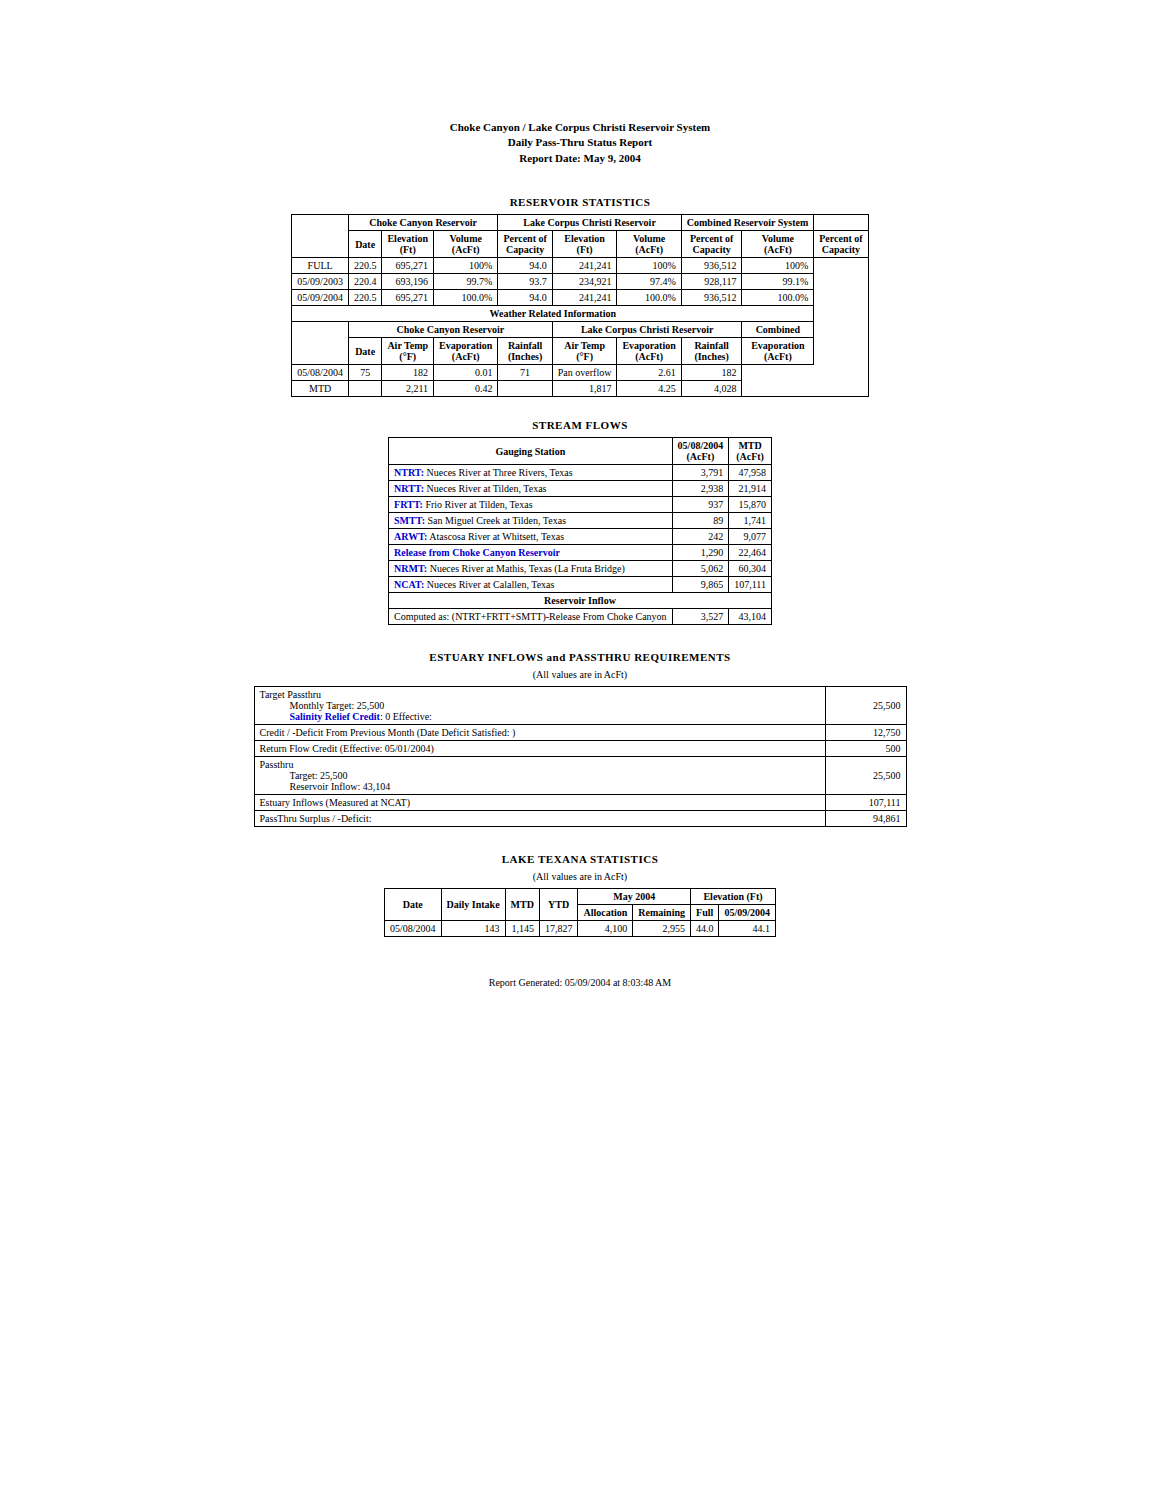Choke Canyon / Lake Corpus Christi Reservoir System
Daily Pass-Thru Status Report
Report Date: May 9, 2004
RESERVOIR STATISTICS
| | Choke Canyon Reservoir | Lake Corpus Christi Reservoir | Combined Reservoir System |
| --- | --- | --- | --- |
| Date | Elevation (Ft) | Volume (AcFt) | Percent of Capacity | Elevation (Ft) | Volume (AcFt) | Percent of Capacity | Volume (AcFt) | Percent of Capacity |
| FULL | 220.5 | 695,271 | 100% | 94.0 | 241,241 | 100% | 936,512 | 100% |
| 05/09/2003 | 220.4 | 693,196 | 99.7% | 93.7 | 234,921 | 97.4% | 928,117 | 99.1% |
| 05/09/2004 | 220.5 | 695,271 | 100.0% | 94.0 | 241,241 | 100.0% | 936,512 | 100.0% |
| Weather Related Information |
| | Choke Canyon Reservoir | Lake Corpus Christi Reservoir | Combined |
| Date | Air Temp (°F) | Evaporation (AcFt) | Rainfall (Inches) | Air Temp (°F) | Evaporation (AcFt) | Rainfall (Inches) | Evaporation (AcFt) |
| 05/08/2004 | 75 | 182 | 0.01 | 71 | Pan overflow | 2.61 | 182 |
| MTD | | 2,211 | 0.42 | | 1,817 | 4.25 | 4,028 |
STREAM FLOWS
| Gauging Station | 05/08/2004 (AcFt) | MTD (AcFt) |
| --- | --- | --- |
| NTRT: Nueces River at Three Rivers, Texas | 3,791 | 47,958 |
| NRTT: Nueces River at Tilden, Texas | 2,938 | 21,914 |
| FRTT: Frio River at Tilden, Texas | 937 | 15,870 |
| SMTT: San Miguel Creek at Tilden, Texas | 89 | 1,741 |
| ARWT: Atascosa River at Whitsett, Texas | 242 | 9,077 |
| Release from Choke Canyon Reservoir | 1,290 | 22,464 |
| NRMT: Nueces River at Mathis, Texas (La Fruta Bridge) | 5,062 | 60,304 |
| NCAT: Nueces River at Calallen, Texas | 9,865 | 107,111 |
| Reservoir Inflow |
| Computed as: (NTRT+FRTT+SMTT)-Release From Choke Canyon | 3,527 | 43,104 |
ESTUARY INFLOWS and PASSTHRU REQUIREMENTS
(All values are in AcFt)
| Target Passthru Monthly Target: 25,500 Salinity Relief Credit : 0 Effective: | 25,500 |
| Credit / -Deficit From Previous Month (Date Deficit Satisfied: ) | 12,750 |
| Return Flow Credit (Effective: 05/01/2004) | 500 |
| Passthru Target: 25,500 Reservoir Inflow: 43,104 | 25,500 |
| Estuary Inflows (Measured at NCAT) | 107,111 |
| PassThru Surplus / -Deficit: | 94,861 |
LAKE TEXANA STATISTICS
(All values are in AcFt)
| Date | Daily Intake | MTD | YTD | May 2004 | Elevation (Ft) |
| --- | --- | --- | --- | --- | --- |
| Allocation | Remaining | Full | 05/09/2004 |
| 05/08/2004 | 143 | 1,145 | 17,827 | 4,100 | 2,955 | 44.0 | 44.1 |
Report Generated: 05/09/2004 at 8:03:48 AM